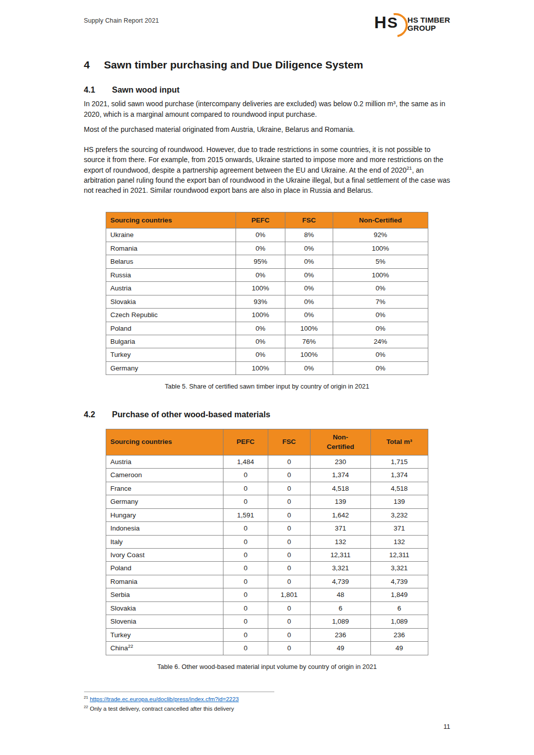Supply Chain Report 2021
H S
HS Timber
Group
4 Sawn timber purchasing and Due Diligence System
4.1 Sawn wood input
In 2021, solid sawn wood purchase (intercompany deliveries are excluded) was below 0.2 million m³, the same as in 2020, which is a marginal amount compared to roundwood input purchase.
Most of the purchased material originated from Austria, Ukraine, Belarus and Romania.
HS prefers the sourcing of roundwood. However, due to trade restrictions in some countries, it is not possible to source it from there. For example, from 2015 onwards, Ukraine started to impose more and more restrictions on the export of roundwood, despite a partnership agreement between the EU and Ukraine. At the end of 202021, an arbitration panel ruling found the export ban of roundwood in the Ukraine illegal, but a final settlement of the case was not reached in 2021. Similar roundwood export bans are also in place in Russia and Belarus.
Table 5. Share of certified sawn timber input by country of origin in 2021
| Sourcing countries | PEFC | FSC | Non-Certified |
| --- | --- | --- | --- |
| Ukraine | 0% | 8% | 92% |
| Romania | 0% | 0% | 100% |
| Belarus | 95% | 0% | 5% |
| Russia | 0% | 0% | 100% |
| Austria | 100% | 0% | 0% |
| Slovakia | 93% | 0% | 7% |
| Czech Republic | 100% | 0% | 0% |
| Poland | 0% | 100% | 0% |
| Bulgaria | 0% | 76% | 24% |
| Turkey | 0% | 100% | 0% |
| Germany | 100% | 0% | 0% |
4.2 Purchase of other wood-based materials
Table 6. Other wood-based material input volume by country of origin in 2021
| Sourcing countries | PEFC | FSC | Non- Certified | Total m³ |
| --- | --- | --- | --- | --- |
| Austria | 1,484 | 0 | 230 | 1,715 |
| Cameroon | 0 | 0 | 1,374 | 1,374 |
| France | 0 | 0 | 4,518 | 4,518 |
| Germany | 0 | 0 | 139 | 139 |
| Hungary | 1,591 | 0 | 1,642 | 3,232 |
| Indonesia | 0 | 0 | 371 | 371 |
| Italy | 0 | 0 | 132 | 132 |
| Ivory Coast | 0 | 0 | 12,311 | 12,311 |
| Poland | 0 | 0 | 3,321 | 3,321 |
| Romania | 0 | 0 | 4,739 | 4,739 |
| Serbia | 0 | 1,801 | 48 | 1,849 |
| Slovakia | 0 | 0 | 6 | 6 |
| Slovenia | 0 | 0 | 1,089 | 1,089 |
| Turkey | 0 | 0 | 236 | 236 |
| China 22 | 0 | 0 | 49 | 49 |
21 https://trade.ec.europa.eu/doclib/press/index.cfm?id=2223
22 Only a test delivery, contract cancelled after this delivery
11